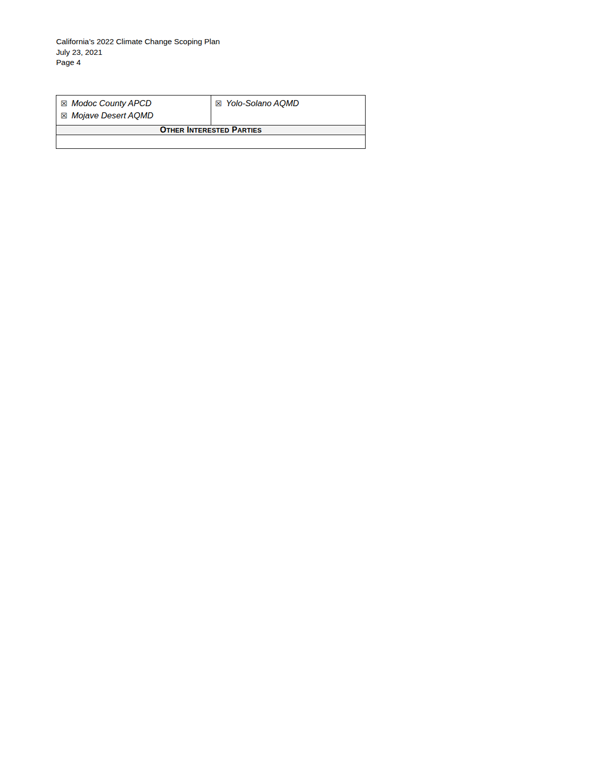California’s 2022 Climate Change Scoping Plan
July 23, 2021
Page 4
| ☒ Modoc County APCD ☒ Mojave Desert AQMD | ☒ Yolo-Solano AQMD |
| O THER I NTERESTED P ARTIES |